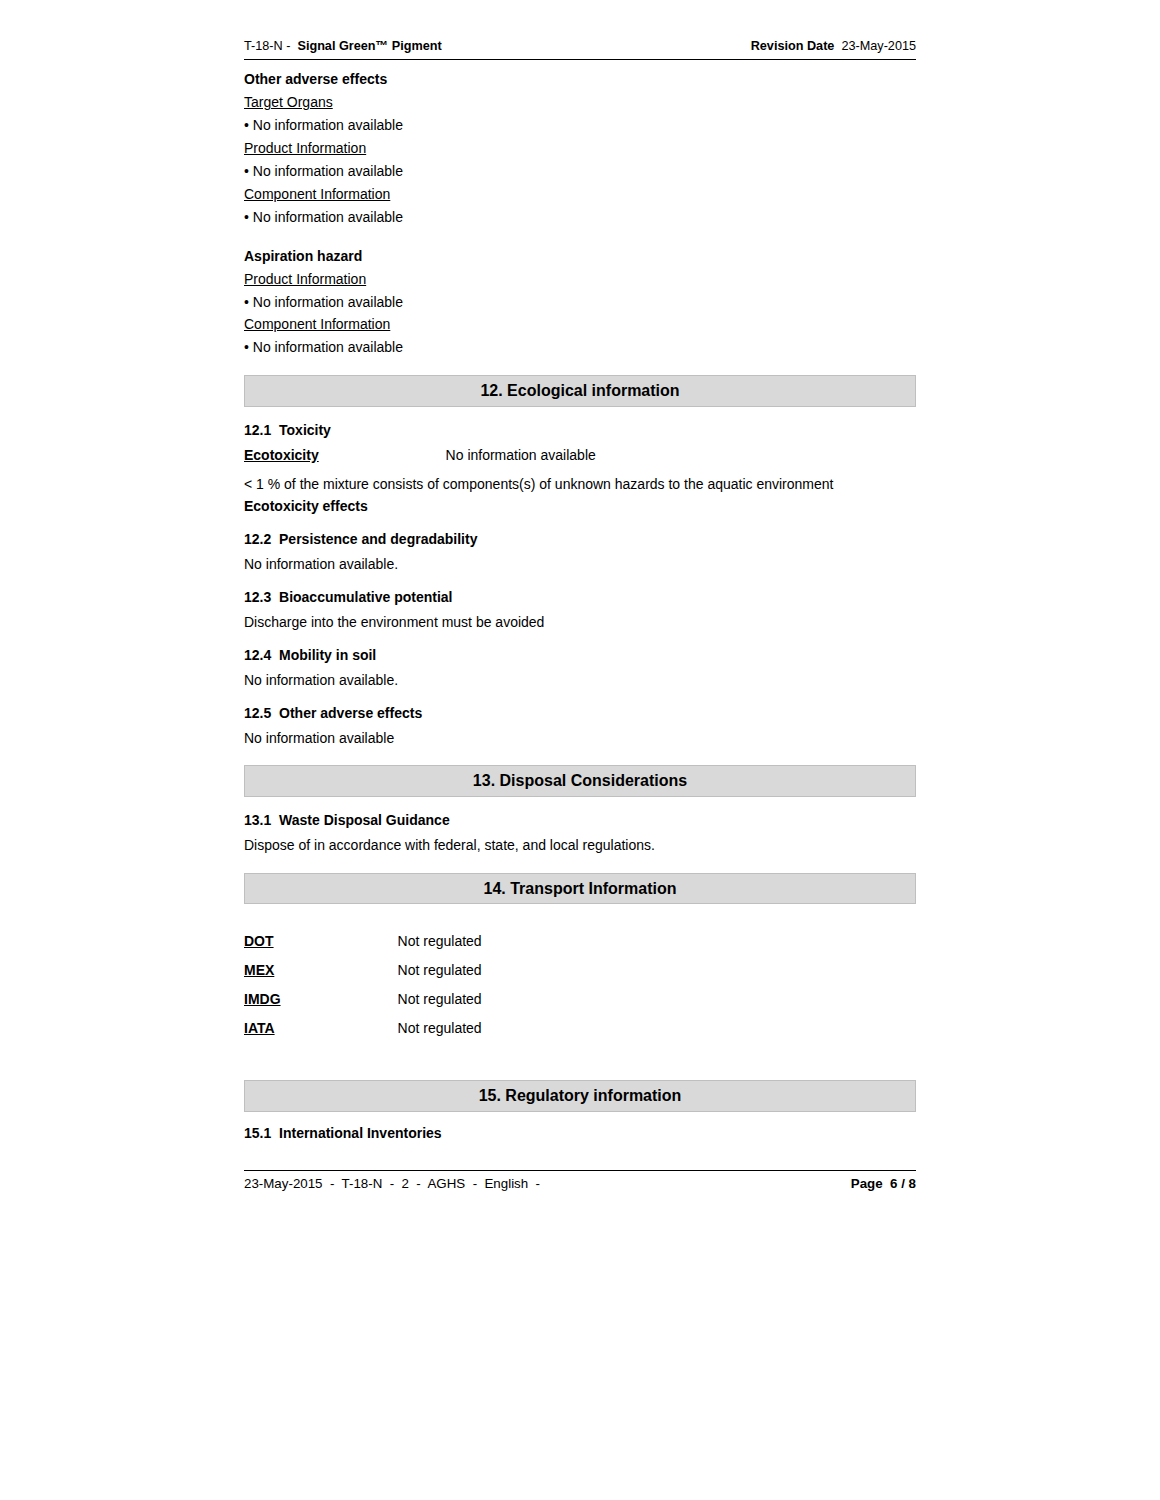T-18-N - Signal Green™ Pigment
Revision Date 23-May-2015
Other adverse effects
Target Organs
• No information available
Product Information
• No information available
Component Information
• No information available
Aspiration hazard
Product Information
• No information available
Component Information
• No information available
12. Ecological information
12.1 Toxicity
Ecotoxicity
No information available
< 1 % of the mixture consists of components(s) of unknown hazards to the aquatic environment
Ecotoxicity effects
12.2 Persistence and degradability
No information available.
12.3 Bioaccumulative potential
Discharge into the environment must be avoided
12.4 Mobility in soil
No information available.
12.5 Other adverse effects
No information available
13. Disposal Considerations
13.1 Waste Disposal Guidance
Dispose of in accordance with federal, state, and local regulations.
14. Transport Information
DOT
Not regulated
MEX
Not regulated
IMDG
Not regulated
IATA
Not regulated
15. Regulatory information
15.1 International Inventories
23-May-2015 - T-18-N - 2 - AGHS - English -
Page 6 / 8